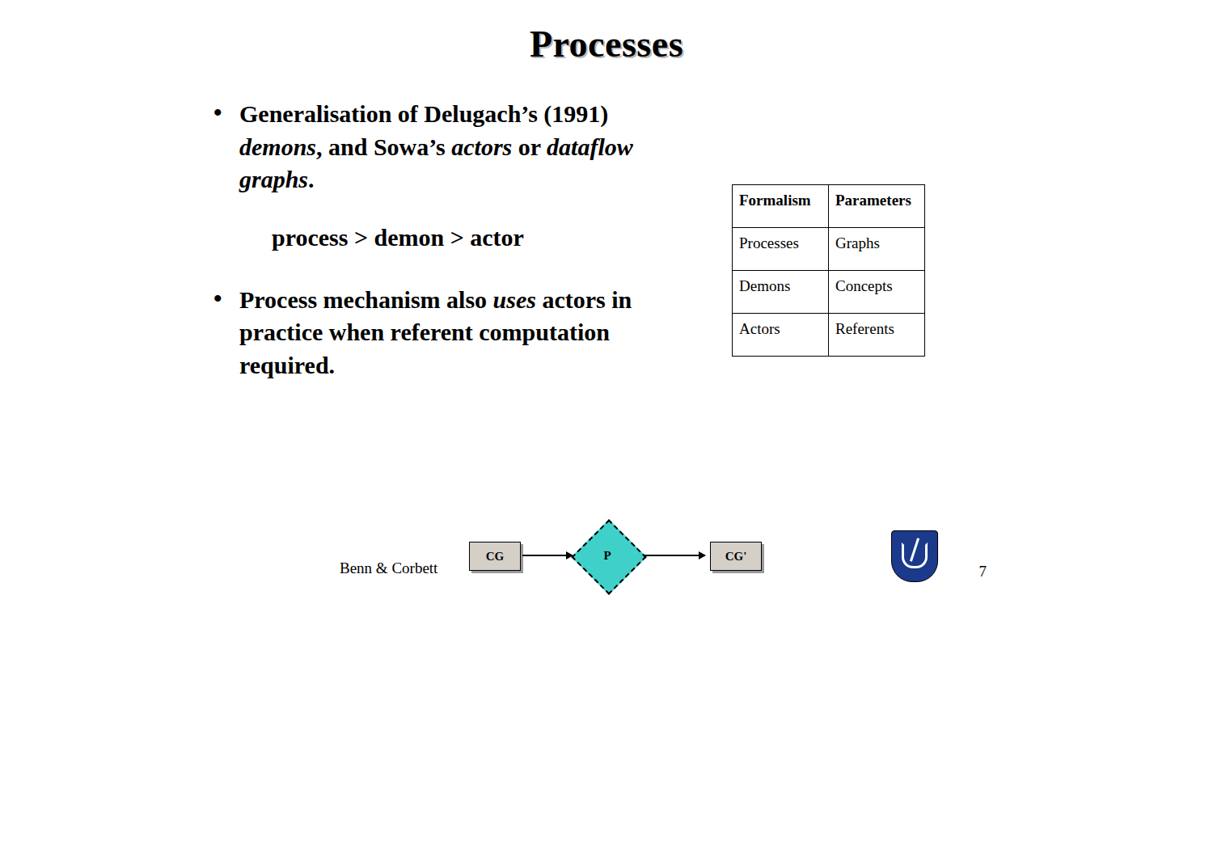Processes
| Formalism | Parameters |
| --- | --- |
| Processes | Graphs |
| Demons | Concepts |
| Actors | Referents |
Generalisation of Delugach’s (1991) demons, and Sowa’s actors or dataflow graphs.
process > demon > actor
Process mechanism also uses actors in practice when referent computation required.
Benn & Corbett
CG
P
CG'
7